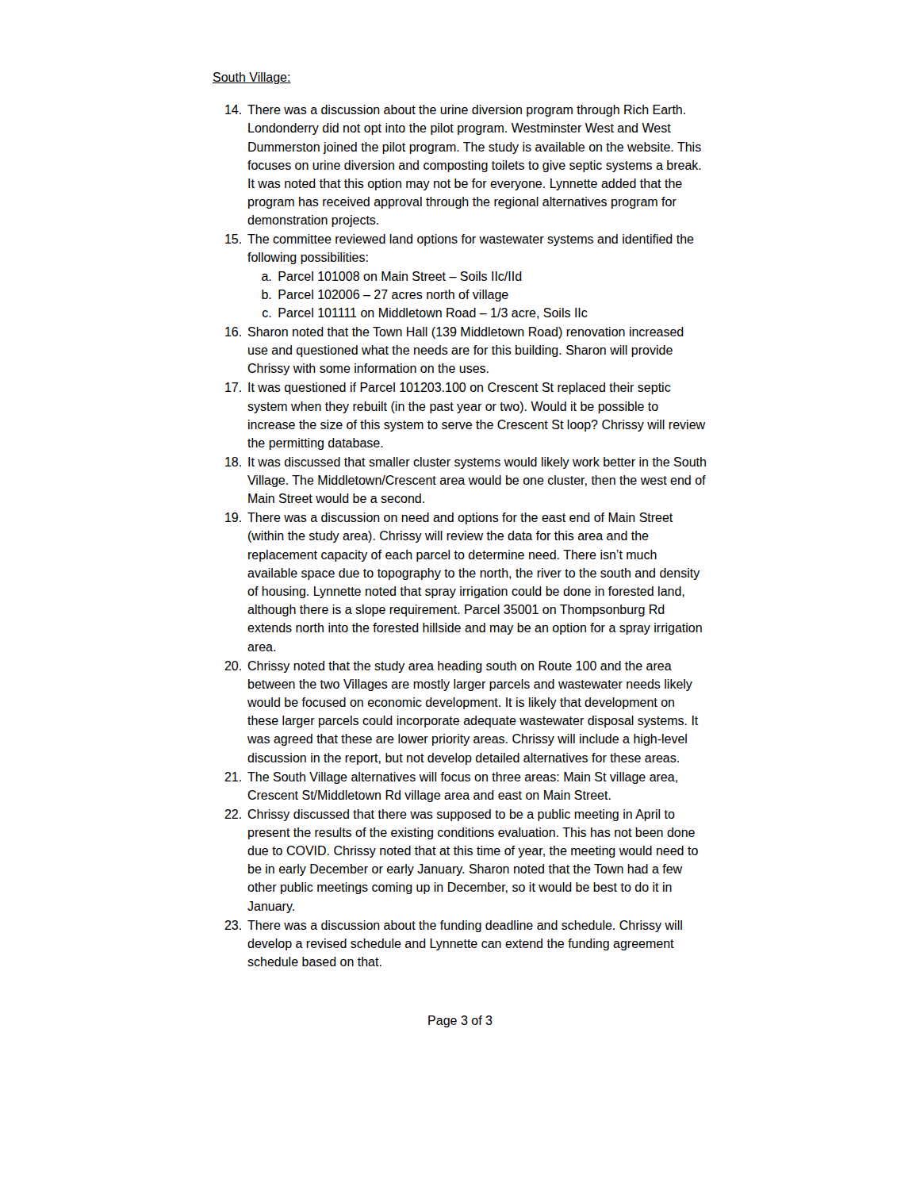South Village:
There was a discussion about the urine diversion program through Rich Earth. Londonderry did not opt into the pilot program. Westminster West and West Dummerston joined the pilot program. The study is available on the website. This focuses on urine diversion and composting toilets to give septic systems a break. It was noted that this option may not be for everyone. Lynnette added that the program has received approval through the regional alternatives program for demonstration projects.
The committee reviewed land options for wastewater systems and identified the following possibilities:
Parcel 101008 on Main Street – Soils IIc/IId
Parcel 102006 – 27 acres north of village
Parcel 101111 on Middletown Road – 1/3 acre, Soils IIc
Sharon noted that the Town Hall (139 Middletown Road) renovation increased use and questioned what the needs are for this building. Sharon will provide Chrissy with some information on the uses.
It was questioned if Parcel 101203.100 on Crescent St replaced their septic system when they rebuilt (in the past year or two). Would it be possible to increase the size of this system to serve the Crescent St loop? Chrissy will review the permitting database.
It was discussed that smaller cluster systems would likely work better in the South Village. The Middletown/Crescent area would be one cluster, then the west end of Main Street would be a second.
There was a discussion on need and options for the east end of Main Street (within the study area). Chrissy will review the data for this area and the replacement capacity of each parcel to determine need. There isn’t much available space due to topography to the north, the river to the south and density of housing. Lynnette noted that spray irrigation could be done in forested land, although there is a slope requirement. Parcel 35001 on Thompsonburg Rd extends north into the forested hillside and may be an option for a spray irrigation area.
Chrissy noted that the study area heading south on Route 100 and the area between the two Villages are mostly larger parcels and wastewater needs likely would be focused on economic development. It is likely that development on these larger parcels could incorporate adequate wastewater disposal systems. It was agreed that these are lower priority areas. Chrissy will include a high-level discussion in the report, but not develop detailed alternatives for these areas.
The South Village alternatives will focus on three areas: Main St village area, Crescent St/Middletown Rd village area and east on Main Street.
Chrissy discussed that there was supposed to be a public meeting in April to present the results of the existing conditions evaluation. This has not been done due to COVID. Chrissy noted that at this time of year, the meeting would need to be in early December or early January. Sharon noted that the Town had a few other public meetings coming up in December, so it would be best to do it in January.
There was a discussion about the funding deadline and schedule. Chrissy will develop a revised schedule and Lynnette can extend the funding agreement schedule based on that.
Page 3 of 3